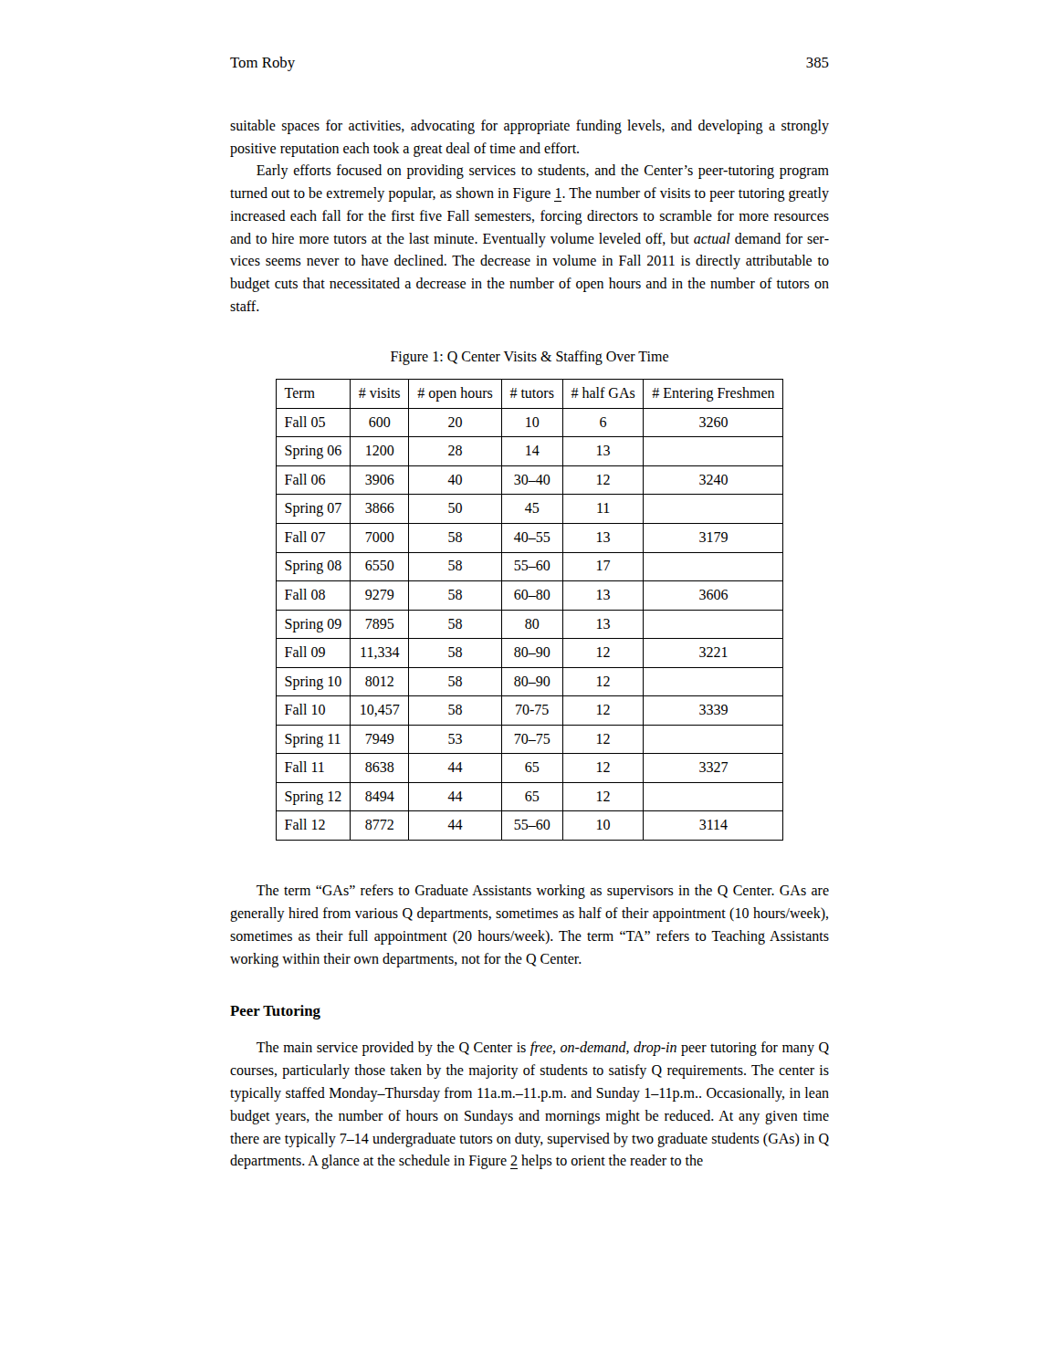Tom Roby 385
suitable spaces for activities, advocating for appropriate funding levels, and developing a strongly positive reputation each took a great deal of time and effort.
Early efforts focused on providing services to students, and the Center’s peer-tutoring program turned out to be extremely popular, as shown in Figure 1. The number of visits to peer tutoring greatly increased each fall for the first five Fall semesters, forcing directors to scramble for more resources and to hire more tutors at the last minute. Eventually volume leveled off, but actual demand for services seems never to have declined. The decrease in volume in Fall 2011 is directly attributable to budget cuts that necessitated a decrease in the number of open hours and in the number of tutors on staff.
Figure 1: Q Center Visits & Staffing Over Time
| Term | # visits | # open hours | # tutors | # half GAs | # Entering Freshmen |
| --- | --- | --- | --- | --- | --- |
| Fall 05 | 600 | 20 | 10 | 6 | 3260 |
| Spring 06 | 1200 | 28 | 14 | 13 | |
| Fall 06 | 3906 | 40 | 30–40 | 12 | 3240 |
| Spring 07 | 3866 | 50 | 45 | 11 | |
| Fall 07 | 7000 | 58 | 40–55 | 13 | 3179 |
| Spring 08 | 6550 | 58 | 55–60 | 17 | |
| Fall 08 | 9279 | 58 | 60–80 | 13 | 3606 |
| Spring 09 | 7895 | 58 | 80 | 13 | |
| Fall 09 | 11,334 | 58 | 80–90 | 12 | 3221 |
| Spring 10 | 8012 | 58 | 80–90 | 12 | |
| Fall 10 | 10,457 | 58 | 70-75 | 12 | 3339 |
| Spring 11 | 7949 | 53 | 70–75 | 12 | |
| Fall 11 | 8638 | 44 | 65 | 12 | 3327 |
| Spring 12 | 8494 | 44 | 65 | 12 | |
| Fall 12 | 8772 | 44 | 55–60 | 10 | 3114 |
The term “GAs” refers to Graduate Assistants working as supervisors in the Q Center. GAs are generally hired from various Q departments, sometimes as half of their appointment (10 hours/week), sometimes as their full appointment (20 hours/week). The term “TA” refers to Teaching Assistants working within their own departments, not for the Q Center.
Peer Tutoring
The main service provided by the Q Center is free, on-demand, drop-in peer tutoring for many Q courses, particularly those taken by the majority of students to satisfy Q requirements. The center is typically staffed Monday–Thursday from 11a.m.–11.p.m. and Sunday 1–11p.m.. Occasionally, in lean budget years, the number of hours on Sundays and mornings might be reduced. At any given time there are typically 7–14 undergraduate tutors on duty, supervised by two graduate students (GAs) in Q departments. A glance at the schedule in Figure 2 helps to orient the reader to the